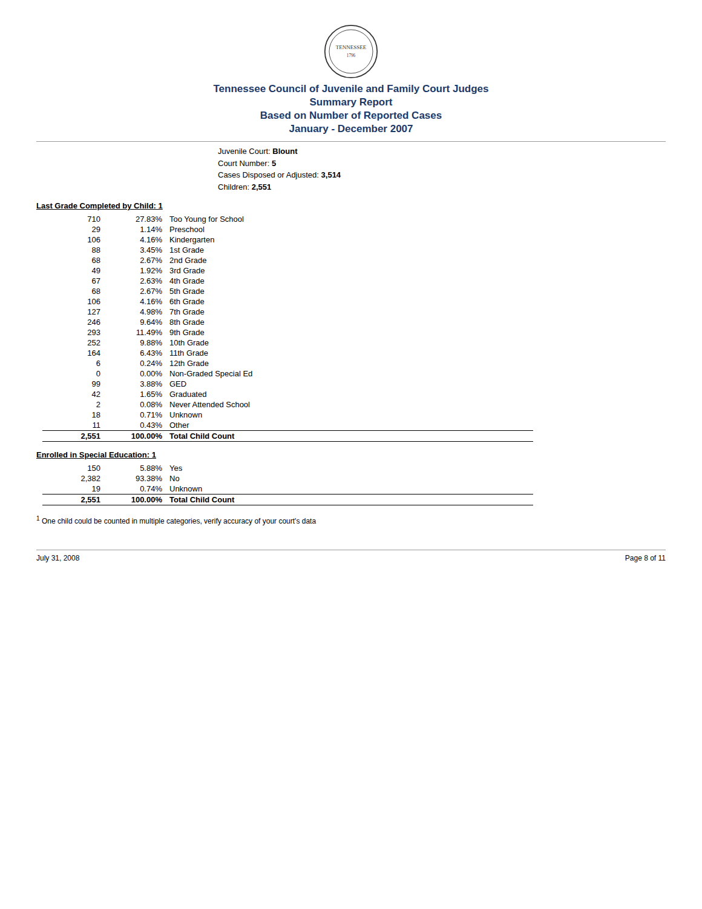Tennessee Council of Juvenile and Family Court Judges
Summary Report
Based on Number of Reported Cases
January - December 2007
Juvenile Court: Blount
Court Number: 5
Cases Disposed or Adjusted: 3,514
Children: 2,551
Last Grade Completed by Child: 1
| 710 | 27.83% | Too Young for School |
| 29 | 1.14% | Preschool |
| 106 | 4.16% | Kindergarten |
| 88 | 3.45% | 1st Grade |
| 68 | 2.67% | 2nd Grade |
| 49 | 1.92% | 3rd Grade |
| 67 | 2.63% | 4th Grade |
| 68 | 2.67% | 5th Grade |
| 106 | 4.16% | 6th Grade |
| 127 | 4.98% | 7th Grade |
| 246 | 9.64% | 8th Grade |
| 293 | 11.49% | 9th Grade |
| 252 | 9.88% | 10th Grade |
| 164 | 6.43% | 11th Grade |
| 6 | 0.24% | 12th Grade |
| 0 | 0.00% | Non-Graded Special Ed |
| 99 | 3.88% | GED |
| 42 | 1.65% | Graduated |
| 2 | 0.08% | Never Attended School |
| 18 | 0.71% | Unknown |
| 11 | 0.43% | Other |
| 2,551 | 100.00% | Total Child Count |
Enrolled in Special Education: 1
| 150 | 5.88% | Yes |
| 2,382 | 93.38% | No |
| 19 | 0.74% | Unknown |
| 2,551 | 100.00% | Total Child Count |
1 One child could be counted in multiple categories, verify accuracy of your court's data
July 31, 2008 Page 8 of 11